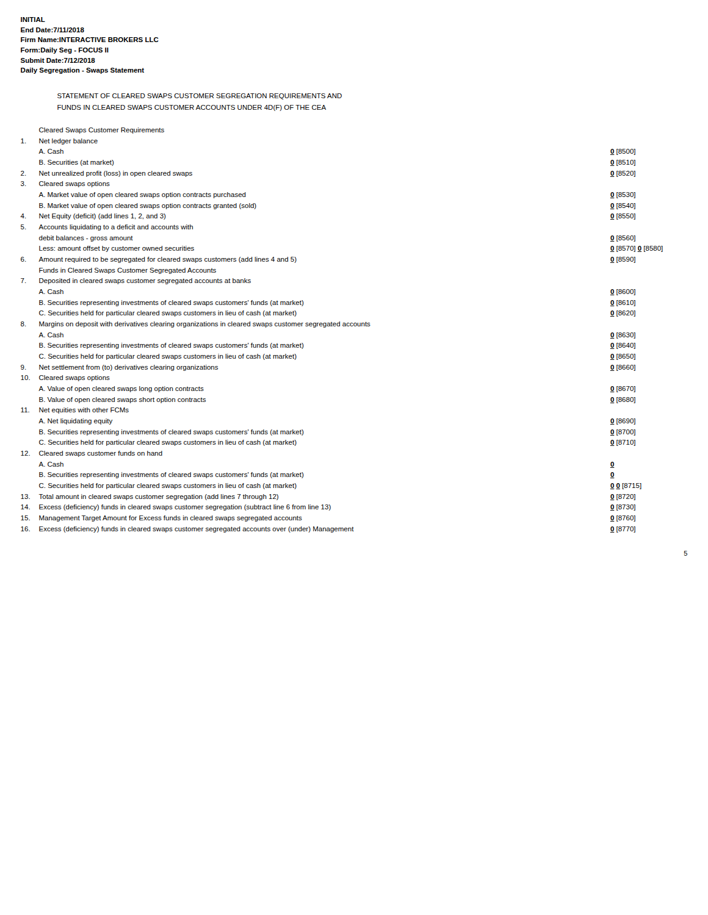INITIAL
End Date:7/11/2018
Firm Name:INTERACTIVE BROKERS LLC
Form:Daily Seg - FOCUS II
Submit Date:7/12/2018
Daily Segregation - Swaps Statement
STATEMENT OF CLEARED SWAPS CUSTOMER SEGREGATION REQUIREMENTS AND
FUNDS IN CLEARED SWAPS CUSTOMER ACCOUNTS UNDER 4D(F) OF THE CEA
| | Cleared Swaps Customer Requirements | |
| 1. | Net ledger balance | |
| | A. Cash | 0 [8500] |
| | B. Securities (at market) | 0 [8510] |
| 2. | Net unrealized profit (loss) in open cleared swaps | 0 [8520] |
| 3. | Cleared swaps options | |
| | A. Market value of open cleared swaps option contracts purchased | 0 [8530] |
| | B. Market value of open cleared swaps option contracts granted (sold) | 0 [8540] |
| 4. | Net Equity (deficit) (add lines 1, 2, and 3) | 0 [8550] |
| 5. | Accounts liquidating to a deficit and accounts with | |
| | debit balances - gross amount | 0 [8560] |
| | Less: amount offset by customer owned securities | 0 [8570] 0 [8580] |
| 6. | Amount required to be segregated for cleared swaps customers (add lines 4 and 5) | 0 [8590] |
| | Funds in Cleared Swaps Customer Segregated Accounts | |
| 7. | Deposited in cleared swaps customer segregated accounts at banks | |
| | A. Cash | 0 [8600] |
| | B. Securities representing investments of cleared swaps customers' funds (at market) | 0 [8610] |
| | C. Securities held for particular cleared swaps customers in lieu of cash (at market) | 0 [8620] |
| 8. | Margins on deposit with derivatives clearing organizations in cleared swaps customer segregated accounts | |
| | A. Cash | 0 [8630] |
| | B. Securities representing investments of cleared swaps customers' funds (at market) | 0 [8640] |
| | C. Securities held for particular cleared swaps customers in lieu of cash (at market) | 0 [8650] |
| 9. | Net settlement from (to) derivatives clearing organizations | 0 [8660] |
| 10. | Cleared swaps options | |
| | A. Value of open cleared swaps long option contracts | 0 [8670] |
| | B. Value of open cleared swaps short option contracts | 0 [8680] |
| 11. | Net equities with other FCMs | |
| | A. Net liquidating equity | 0 [8690] |
| | B. Securities representing investments of cleared swaps customers' funds (at market) | 0 [8700] |
| | C. Securities held for particular cleared swaps customers in lieu of cash (at market) | 0 [8710] |
| 12. | Cleared swaps customer funds on hand | |
| | A. Cash | 0 |
| | B. Securities representing investments of cleared swaps customers' funds (at market) | 0 |
| | C. Securities held for particular cleared swaps customers in lieu of cash (at market) | 0 0 [8715] |
| 13. | Total amount in cleared swaps customer segregation (add lines 7 through 12) | 0 [8720] |
| 14. | Excess (deficiency) funds in cleared swaps customer segregation (subtract line 6 from line 13) | 0 [8730] |
| 15. | Management Target Amount for Excess funds in cleared swaps segregated accounts | 0 [8760] |
| 16. | Excess (deficiency) funds in cleared swaps customer segregated accounts over (under) Management | 0 [8770] |
5